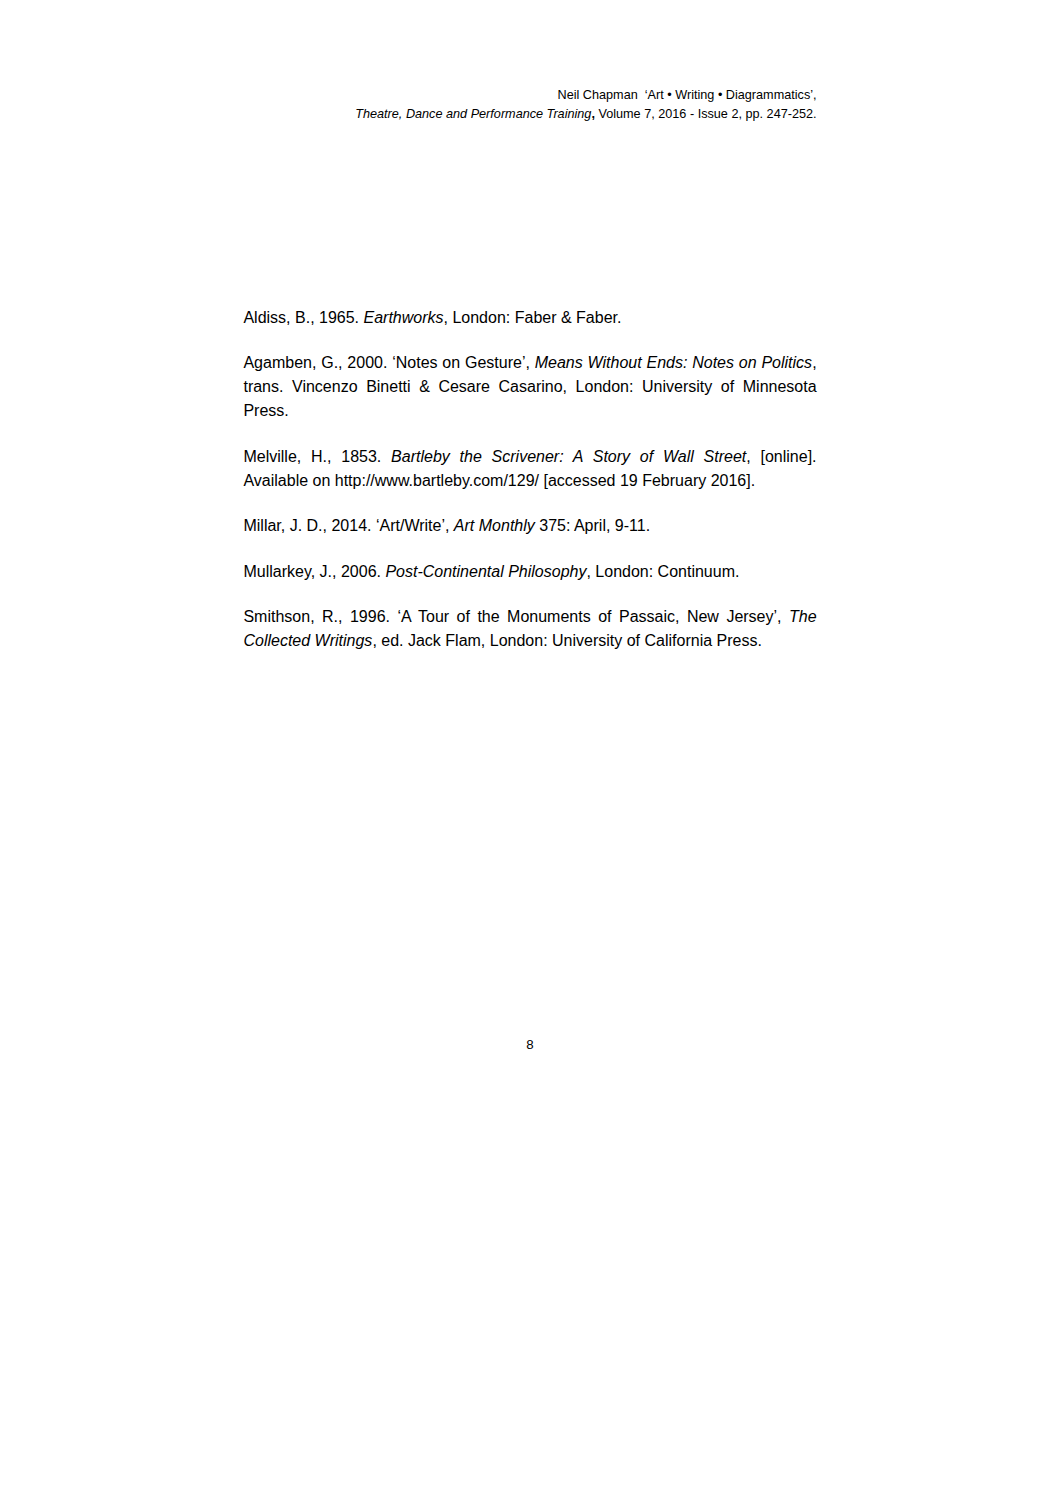Neil Chapman ‘Art • Writing • Diagrammatics’, Theatre, Dance and Performance Training, Volume 7, 2016 - Issue 2, pp. 247-252.
Aldiss, B., 1965. Earthworks, London: Faber & Faber.
Agamben, G., 2000. ‘Notes on Gesture’, Means Without Ends: Notes on Politics, trans. Vincenzo Binetti & Cesare Casarino, London: University of Minnesota Press.
Melville, H., 1853. Bartleby the Scrivener: A Story of Wall Street, [online]. Available on http://www.bartleby.com/129/ [accessed 19 February 2016].
Millar, J. D., 2014. ‘Art/Write’, Art Monthly 375: April, 9-11.
Mullarkey, J., 2006. Post-Continental Philosophy, London: Continuum.
Smithson, R., 1996. ‘A Tour of the Monuments of Passaic, New Jersey’, The Collected Writings, ed. Jack Flam, London: University of California Press.
8